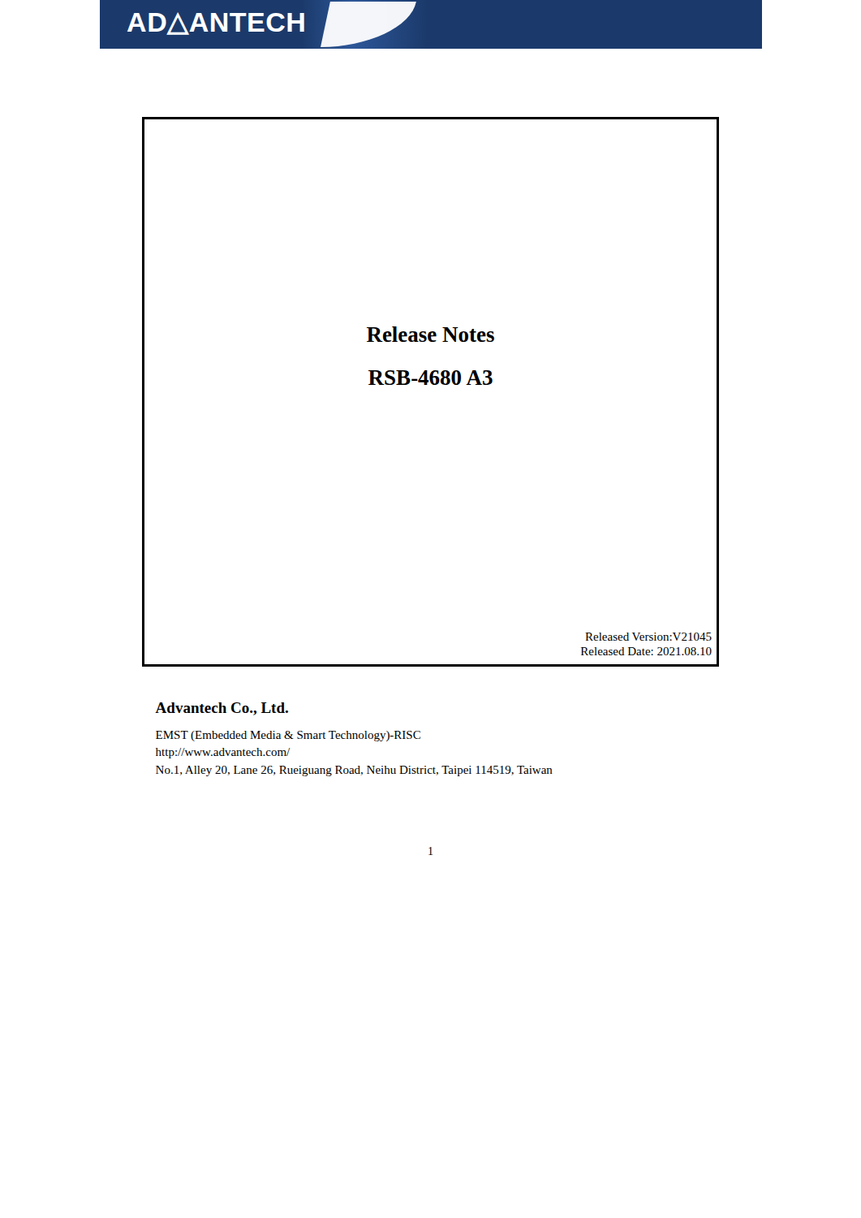AD△ANTECH
Release Notes RSB-4680 A3
Released Version:V21045
Released Date: 2021.08.10
Advantech Co., Ltd.
EMST (Embedded Media & Smart Technology)-RISC
http://www.advantech.com/
No.1, Alley 20, Lane 26, Rueiguang Road, Neihu District, Taipei 114519, Taiwan
1